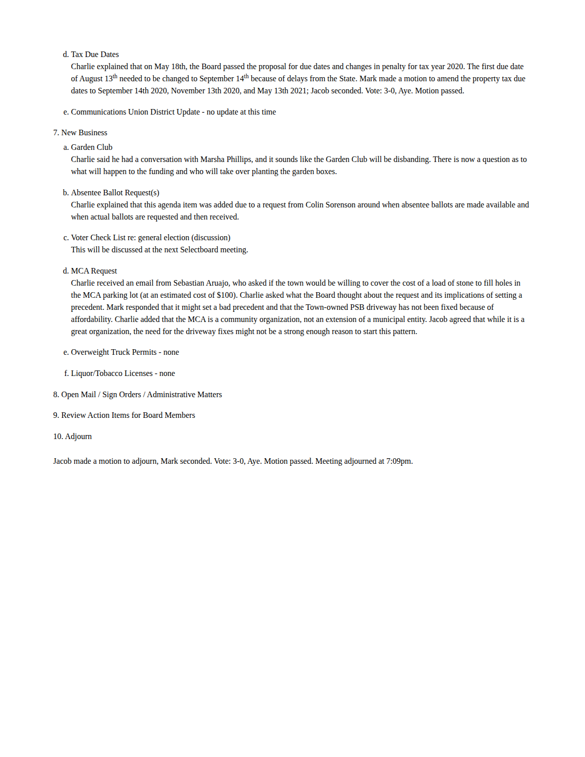Tax Due Dates
Charlie explained that on May 18th, the Board passed the proposal for due dates and changes in penalty for tax year 2020. The first due date of August 13th needed to be changed to September 14th because of delays from the State. Mark made a motion to amend the property tax due dates to September 14th 2020, November 13th 2020, and May 13th 2021; Jacob seconded. Vote: 3-0, Aye. Motion passed.
Communications Union District Update - no update at this time
7. New Business
Garden Club
Charlie said he had a conversation with Marsha Phillips, and it sounds like the Garden Club will be disbanding. There is now a question as to what will happen to the funding and who will take over planting the garden boxes.
Absentee Ballot Request(s)
Charlie explained that this agenda item was added due to a request from Colin Sorenson around when absentee ballots are made available and when actual ballots are requested and then received.
Voter Check List re: general election (discussion)
This will be discussed at the next Selectboard meeting.
MCA Request
Charlie received an email from Sebastian Aruajo, who asked if the town would be willing to cover the cost of a load of stone to fill holes in the MCA parking lot (at an estimated cost of $100). Charlie asked what the Board thought about the request and its implications of setting a precedent. Mark responded that it might set a bad precedent and that the Town-owned PSB driveway has not been fixed because of affordability. Charlie added that the MCA is a community organization, not an extension of a municipal entity. Jacob agreed that while it is a great organization, the need for the driveway fixes might not be a strong enough reason to start this pattern.
Overweight Truck Permits - none
Liquor/Tobacco Licenses - none
8. Open Mail / Sign Orders / Administrative Matters
9. Review Action Items for Board Members
10. Adjourn
Jacob made a motion to adjourn, Mark seconded. Vote: 3-0, Aye. Motion passed. Meeting adjourned at 7:09pm.